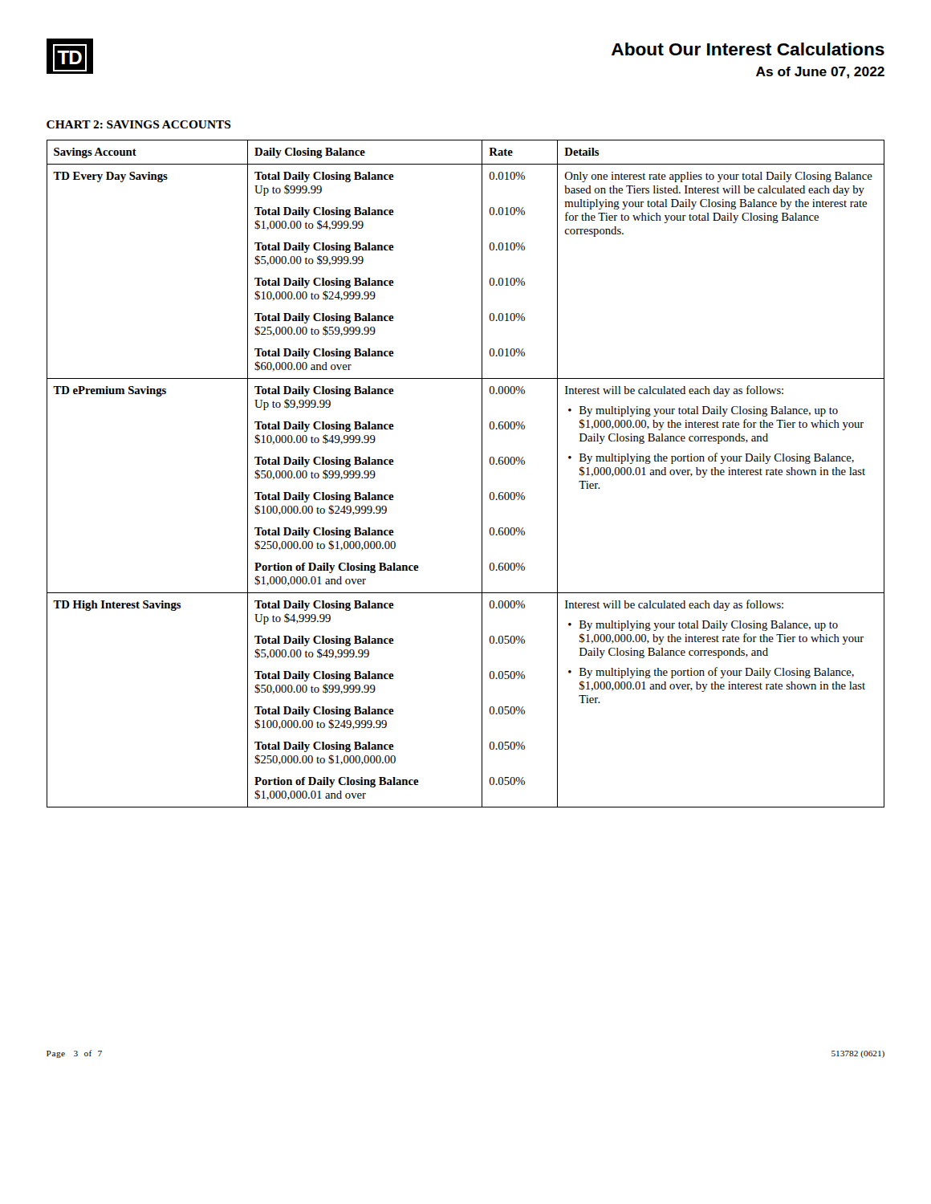TD
About Our Interest Calculations
As of June 07, 2022
CHART 2: SAVINGS ACCOUNTS
| Savings Account | Daily Closing Balance | Rate | Details |
| --- | --- | --- | --- |
| TD Every Day Savings | Total Daily Closing Balance Up to $999.99 Total Daily Closing Balance $1,000.00 to $4,999.99 Total Daily Closing Balance $5,000.00 to $9,999.99 Total Daily Closing Balance $10,000.00 to $24,999.99 Total Daily Closing Balance $25,000.00 to $59,999.99 Total Daily Closing Balance $60,000.00 and over | 0.010% x 0.010% x 0.010% x 0.010% x 0.010% x 0.010% | Only one interest rate applies to your total Daily Closing Balance based on the Tiers listed. Interest will be calculated each day by multiplying your total Daily Closing Balance by the interest rate for the Tier to which your total Daily Closing Balance corresponds. |
| TD ePremium Savings | Total Daily Closing Balance Up to $9,999.99 Total Daily Closing Balance $10,000.00 to $49,999.99 Total Daily Closing Balance $50,000.00 to $99,999.99 Total Daily Closing Balance $100,000.00 to $249,999.99 Total Daily Closing Balance $250,000.00 to $1,000,000.00 Portion of Daily Closing Balance $1,000,000.01 and over | 0.000% x 0.600% x 0.600% x 0.600% x 0.600% x 0.600% | Interest will be calculated each day as follows: By multiplying your total Daily Closing Balance, up to $1,000,000.00, by the interest rate for the Tier to which your Daily Closing Balance corresponds, and By multiplying the portion of your Daily Closing Balance, $1,000,000.01 and over, by the interest rate shown in the last Tier. |
| TD High Interest Savings | Total Daily Closing Balance Up to $4,999.99 Total Daily Closing Balance $5,000.00 to $49,999.99 Total Daily Closing Balance $50,000.00 to $99,999.99 Total Daily Closing Balance $100,000.00 to $249,999.99 Total Daily Closing Balance $250,000.00 to $1,000,000.00 Portion of Daily Closing Balance $1,000,000.01 and over | 0.000% x 0.050% x 0.050% x 0.050% x 0.050% x 0.050% | Interest will be calculated each day as follows: By multiplying your total Daily Closing Balance, up to $1,000,000.00, by the interest rate for the Tier to which your Daily Closing Balance corresponds, and By multiplying the portion of your Daily Closing Balance, $1,000,000.01 and over, by the interest rate shown in the last Tier. |
Page 3 of 7
513782 (0621)